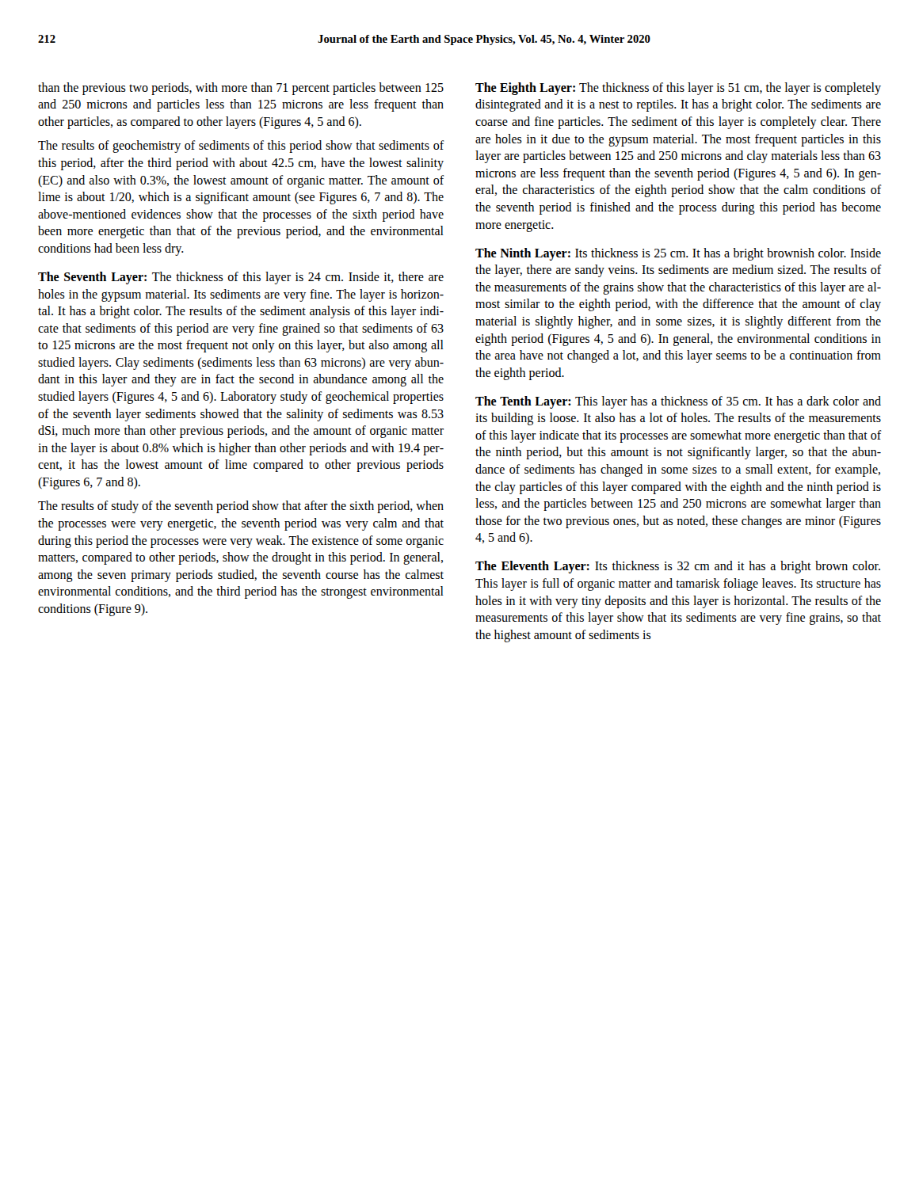212 Journal of the Earth and Space Physics, Vol. 45, No. 4, Winter 2020
than the previous two periods, with more than 71 percent particles between 125 and 250 microns and particles less than 125 microns are less frequent than other particles, as compared to other layers (Figures 4, 5 and 6).
The results of geochemistry of sediments of this period show that sediments of this period, after the third period with about 42.5 cm, have the lowest salinity (EC) and also with 0.3%, the lowest amount of organic matter. The amount of lime is about 1/20, which is a significant amount (see Figures 6, 7 and 8). The above-mentioned evidences show that the processes of the sixth period have been more energetic than that of the previous period, and the environmental conditions had been less dry.
The Seventh Layer: The thickness of this layer is 24 cm. Inside it, there are holes in the gypsum material. Its sediments are very fine. The layer is horizontal. It has a bright color. The results of the sediment analysis of this layer indicate that sediments of this period are very fine grained so that sediments of 63 to 125 microns are the most frequent not only on this layer, but also among all studied layers. Clay sediments (sediments less than 63 microns) are very abundant in this layer and they are in fact the second in abundance among all the studied layers (Figures 4, 5 and 6). Laboratory study of geochemical properties of the seventh layer sediments showed that the salinity of sediments was 8.53 dSi, much more than other previous periods, and the amount of organic matter in the layer is about 0.8% which is higher than other periods and with 19.4 percent, it has the lowest amount of lime compared to other previous periods (Figures 6, 7 and 8).
The results of study of the seventh period show that after the sixth period, when the processes were very energetic, the seventh period was very calm and that during this period the processes were very weak. The existence of some organic matters, compared to other periods, show the drought in this period. In general, among the seven primary periods studied, the seventh course has the calmest environmental conditions, and the third period has the strongest environmental conditions (Figure 9).
The Eighth Layer: The thickness of this layer is 51 cm, the layer is completely disintegrated and it is a nest to reptiles. It has a bright color. The sediments are coarse and fine particles. The sediment of this layer is completely clear. There are holes in it due to the gypsum material. The most frequent particles in this layer are particles between 125 and 250 microns and clay materials less than 63 microns are less frequent than the seventh period (Figures 4, 5 and 6). In general, the characteristics of the eighth period show that the calm conditions of the seventh period is finished and the process during this period has become more energetic.
The Ninth Layer: Its thickness is 25 cm. It has a bright brownish color. Inside the layer, there are sandy veins. Its sediments are medium sized. The results of the measurements of the grains show that the characteristics of this layer are almost similar to the eighth period, with the difference that the amount of clay material is slightly higher, and in some sizes, it is slightly different from the eighth period (Figures 4, 5 and 6). In general, the environmental conditions in the area have not changed a lot, and this layer seems to be a continuation from the eighth period.
The Tenth Layer: This layer has a thickness of 35 cm. It has a dark color and its building is loose. It also has a lot of holes. The results of the measurements of this layer indicate that its processes are somewhat more energetic than that of the ninth period, but this amount is not significantly larger, so that the abundance of sediments has changed in some sizes to a small extent, for example, the clay particles of this layer compared with the eighth and the ninth period is less, and the particles between 125 and 250 microns are somewhat larger than those for the two previous ones, but as noted, these changes are minor (Figures 4, 5 and 6).
The Eleventh Layer: Its thickness is 32 cm and it has a bright brown color. This layer is full of organic matter and tamarisk foliage leaves. Its structure has holes in it with very tiny deposits and this layer is horizontal. The results of the measurements of this layer show that its sediments are very fine grains, so that the highest amount of sediments is